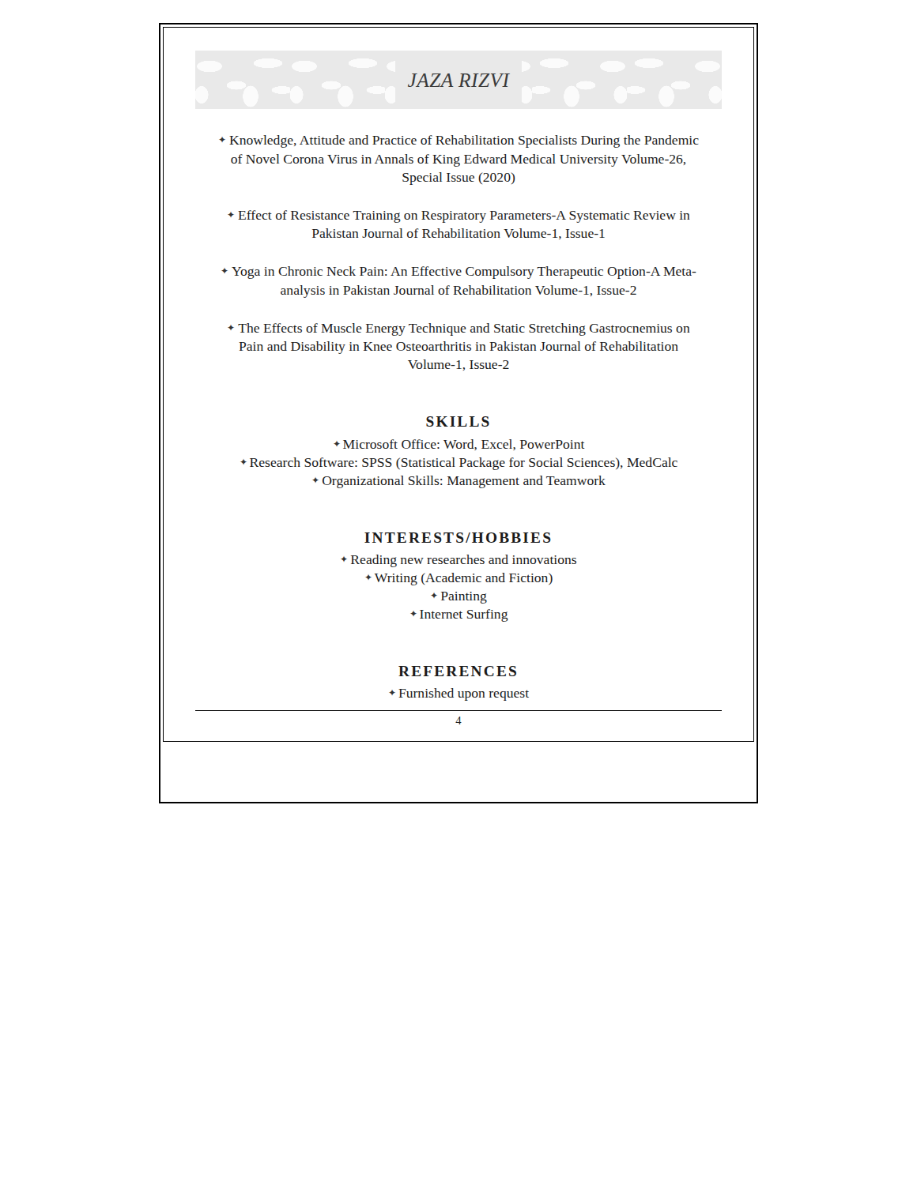JAZA RIZVI
✦Knowledge, Attitude and Practice of Rehabilitation Specialists During the Pandemic of Novel Corona Virus in Annals of King Edward Medical University Volume-26, Special Issue (2020)
✦Effect of Resistance Training on Respiratory Parameters-A Systematic Review in Pakistan Journal of Rehabilitation Volume-1, Issue-1
✦Yoga in Chronic Neck Pain: An Effective Compulsory Therapeutic Option-A Meta-analysis in Pakistan Journal of Rehabilitation Volume-1, Issue-2
✦The Effects of Muscle Energy Technique and Static Stretching Gastrocnemius on Pain and Disability in Knee Osteoarthritis in Pakistan Journal of Rehabilitation Volume-1, Issue-2
Skills
✦Microsoft Office: Word, Excel, PowerPoint
✦Research Software: SPSS (Statistical Package for Social Sciences), MedCalc
✦Organizational Skills: Management and Teamwork
Interests/Hobbies
✦Reading new researches and innovations
✦Writing (Academic and Fiction)
✦Painting
✦Internet Surfing
References
✦Furnished upon request
4